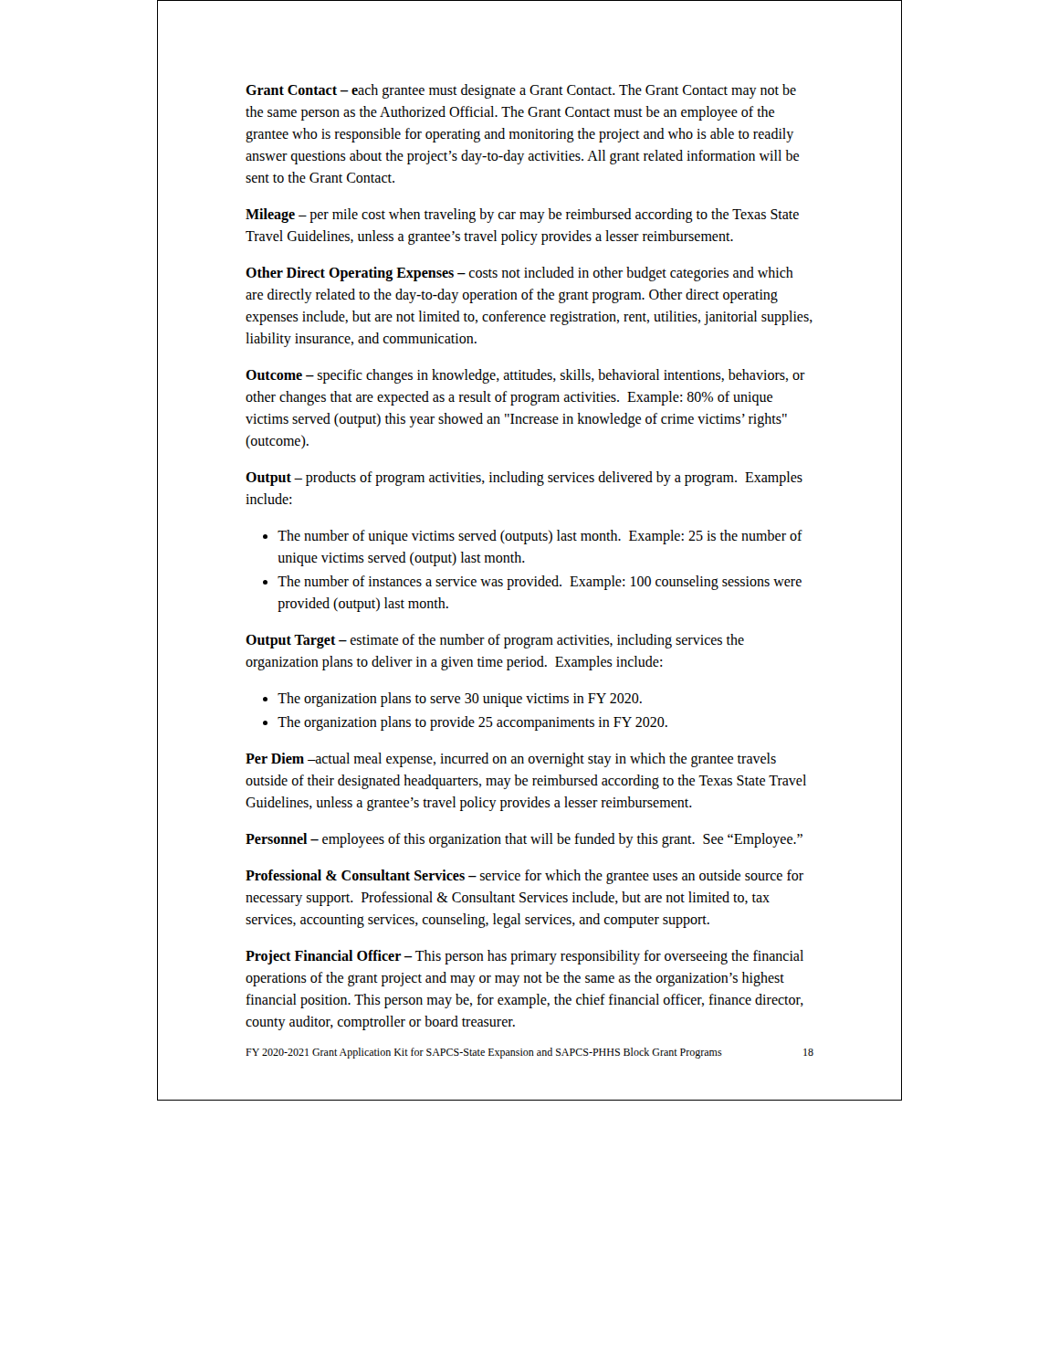Grant Contact – each grantee must designate a Grant Contact. The Grant Contact may not be the same person as the Authorized Official. The Grant Contact must be an employee of the grantee who is responsible for operating and monitoring the project and who is able to readily answer questions about the project’s day-to-day activities. All grant related information will be sent to the Grant Contact.
Mileage – per mile cost when traveling by car may be reimbursed according to the Texas State Travel Guidelines, unless a grantee’s travel policy provides a lesser reimbursement.
Other Direct Operating Expenses – costs not included in other budget categories and which are directly related to the day-to-day operation of the grant program. Other direct operating expenses include, but are not limited to, conference registration, rent, utilities, janitorial supplies, liability insurance, and communication.
Outcome – specific changes in knowledge, attitudes, skills, behavioral intentions, behaviors, or other changes that are expected as a result of program activities. Example: 80% of unique victims served (output) this year showed an "Increase in knowledge of crime victims’ rights" (outcome).
Output – products of program activities, including services delivered by a program. Examples include:
The number of unique victims served (outputs) last month. Example: 25 is the number of unique victims served (output) last month.
The number of instances a service was provided. Example: 100 counseling sessions were provided (output) last month.
Output Target – estimate of the number of program activities, including services the organization plans to deliver in a given time period. Examples include:
The organization plans to serve 30 unique victims in FY 2020.
The organization plans to provide 25 accompaniments in FY 2020.
Per Diem –actual meal expense, incurred on an overnight stay in which the grantee travels outside of their designated headquarters, may be reimbursed according to the Texas State Travel Guidelines, unless a grantee’s travel policy provides a lesser reimbursement.
Personnel – employees of this organization that will be funded by this grant. See “Employee.”
Professional & Consultant Services – service for which the grantee uses an outside source for necessary support. Professional & Consultant Services include, but are not limited to, tax services, accounting services, counseling, legal services, and computer support.
Project Financial Officer – This person has primary responsibility for overseeing the financial operations of the grant project and may or may not be the same as the organization’s highest financial position. This person may be, for example, the chief financial officer, finance director, county auditor, comptroller or board treasurer.
FY 2020-2021 Grant Application Kit for SAPCS-State Expansion and SAPCS-PHHS Block Grant Programs 18